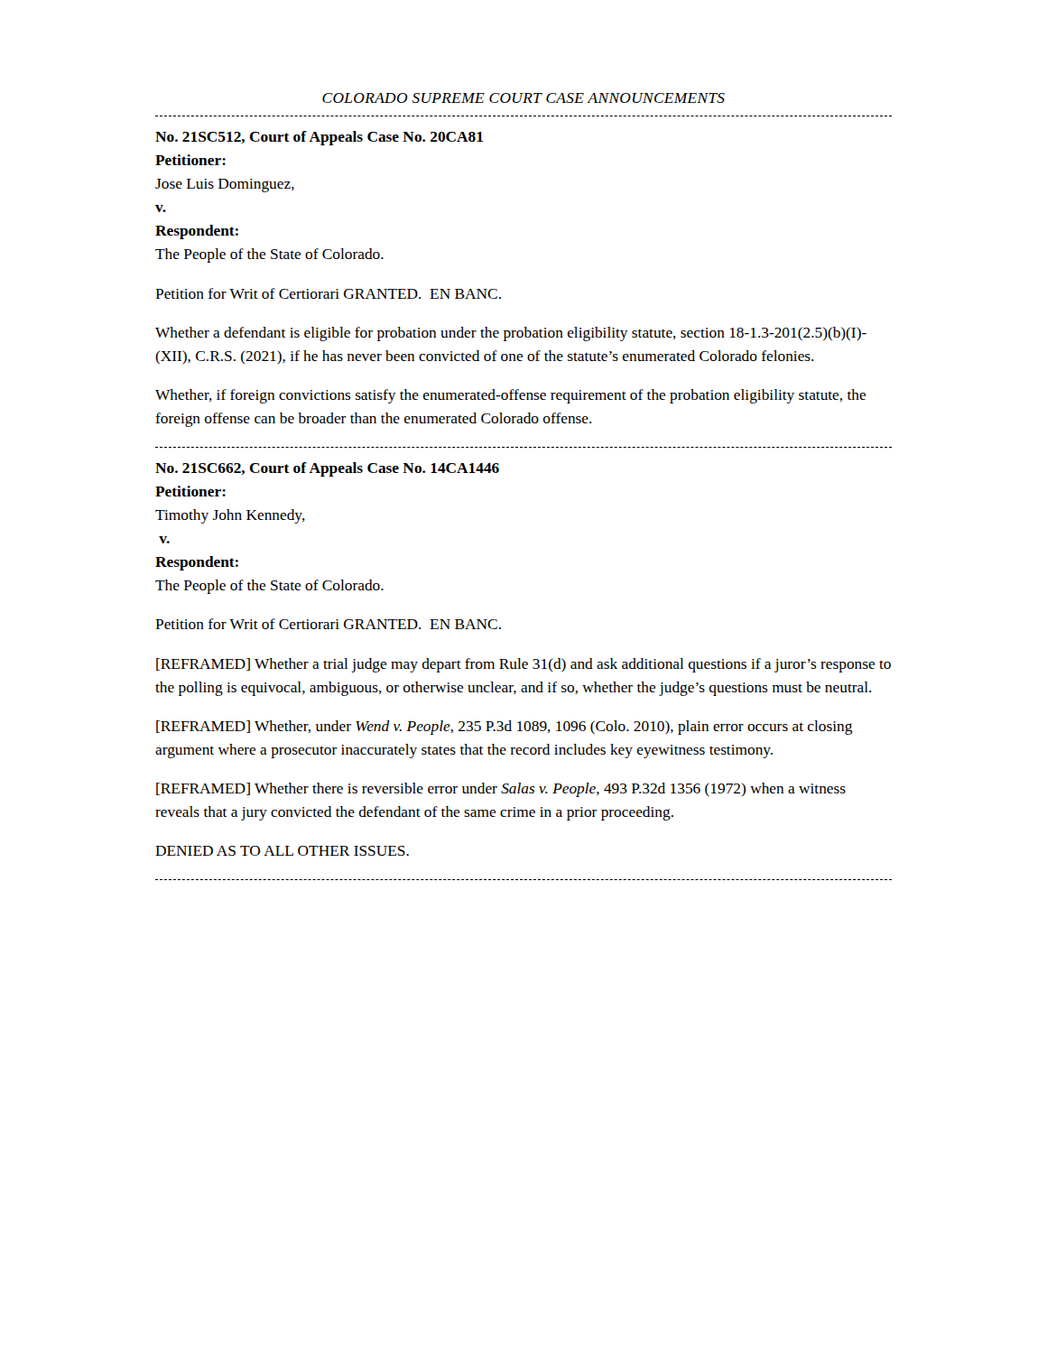COLORADO SUPREME COURT CASE ANNOUNCEMENTS
No. 21SC512, Court of Appeals Case No. 20CA81
Petitioner:
Jose Luis Dominguez,
v.
Respondent:
The People of the State of Colorado.
Petition for Writ of Certiorari GRANTED. EN BANC.
Whether a defendant is eligible for probation under the probation eligibility statute, section 18-1.3-201(2.5)(b)(I)-(XII), C.R.S. (2021), if he has never been convicted of one of the statute’s enumerated Colorado felonies.
Whether, if foreign convictions satisfy the enumerated-offense requirement of the probation eligibility statute, the foreign offense can be broader than the enumerated Colorado offense.
No. 21SC662, Court of Appeals Case No. 14CA1446
Petitioner:
Timothy John Kennedy,
v.
Respondent:
The People of the State of Colorado.
Petition for Writ of Certiorari GRANTED. EN BANC.
[REFRAMED] Whether a trial judge may depart from Rule 31(d) and ask additional questions if a juror’s response to the polling is equivocal, ambiguous, or otherwise unclear, and if so, whether the judge’s questions must be neutral.
[REFRAMED] Whether, under Wend v. People, 235 P.3d 1089, 1096 (Colo. 2010), plain error occurs at closing argument where a prosecutor inaccurately states that the record includes key eyewitness testimony.
[REFRAMED] Whether there is reversible error under Salas v. People, 493 P.32d 1356 (1972) when a witness reveals that a jury convicted the defendant of the same crime in a prior proceeding.
DENIED AS TO ALL OTHER ISSUES.